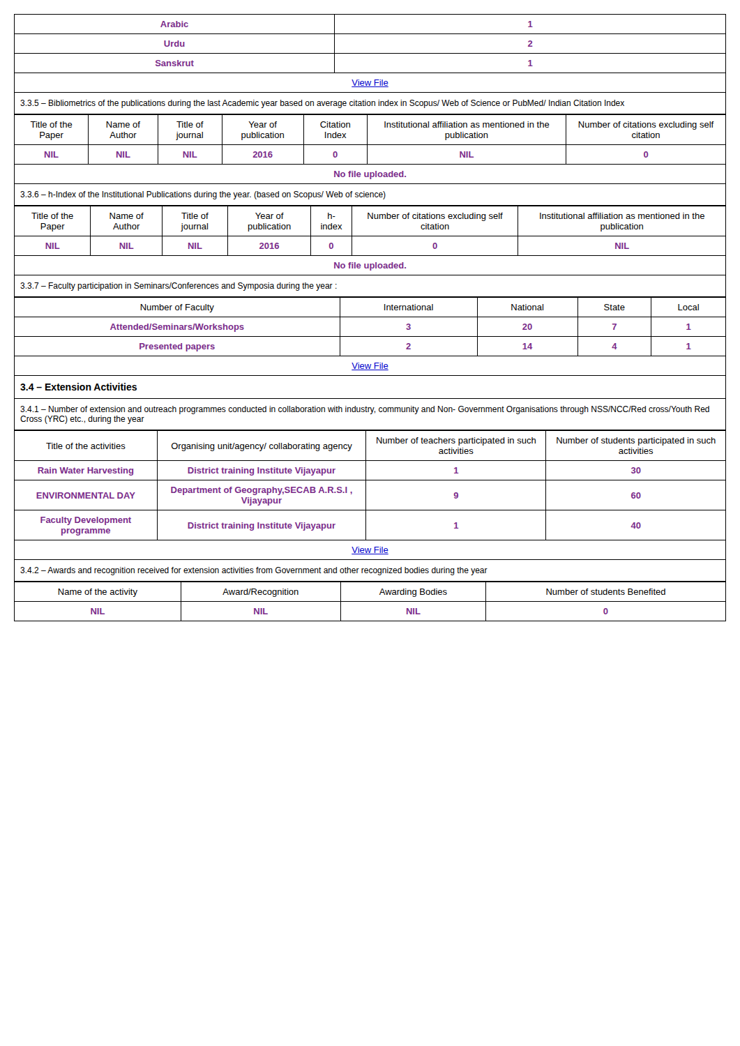| Arabic | 1 |
| Urdu | 2 |
| Sanskrut | 1 |
| View File |
3.3.5 – Bibliometrics of the publications during the last Academic year based on average citation index in Scopus/ Web of Science or PubMed/ Indian Citation Index
| Title of the Paper | Name of Author | Title of journal | Year of publication | Citation Index | Institutional affiliation as mentioned in the publication | Number of citations excluding self citation |
| NIL | NIL | NIL | 2016 | 0 | NIL | 0 |
| No file uploaded. |
3.3.6 – h-Index of the Institutional Publications during the year. (based on Scopus/ Web of science)
| Title of the Paper | Name of Author | Title of journal | Year of publication | h-index | Number of citations excluding self citation | Institutional affiliation as mentioned in the publication |
| NIL | NIL | NIL | 2016 | 0 | 0 | NIL |
| No file uploaded. |
3.3.7 – Faculty participation in Seminars/Conferences and Symposia during the year :
| Number of Faculty | International | National | State | Local |
| Attended/Seminars/Workshops | 3 | 20 | 7 | 1 |
| Presented papers | 2 | 14 | 4 | 1 |
| View File |
3.4 – Extension Activities
3.4.1 – Number of extension and outreach programmes conducted in collaboration with industry, community and Non- Government Organisations through NSS/NCC/Red cross/Youth Red Cross (YRC) etc., during the year
| Title of the activities | Organising unit/agency/ collaborating agency | Number of teachers participated in such activities | Number of students participated in such activities |
| Rain Water Harvesting | District training Institute Vijayapur | 1 | 30 |
| ENVIRONMENTAL DAY | Department of Geography,SECAB A.R.S.I , Vijayapur | 9 | 60 |
| Faculty Development programme | District training Institute Vijayapur | 1 | 40 |
| View File |
3.4.2 – Awards and recognition received for extension activities from Government and other recognized bodies during the year
| Name of the activity | Award/Recognition | Awarding Bodies | Number of students Benefited |
| NIL | NIL | NIL | 0 |